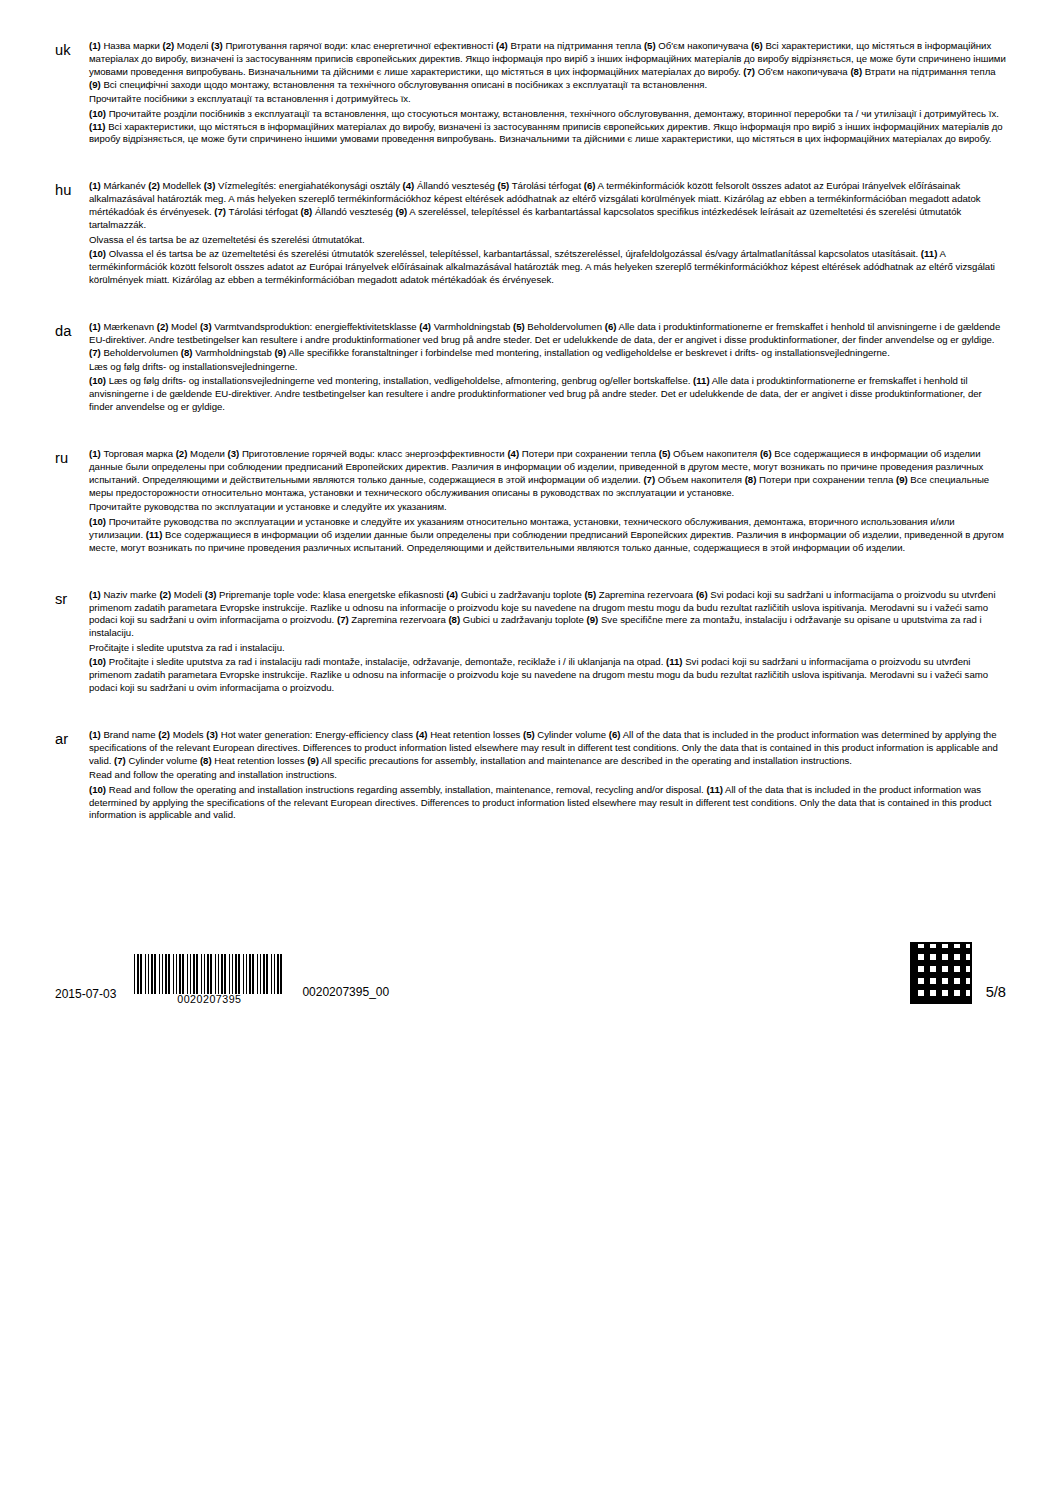uk
(1) Назва марки (2) Моделі (3) Приготування гарячої води: клас енергетичної ефективності (4) Втрати на підтримання тепла (5) Об'єм накопичувача (6) Всі характеристики, що містяться в інформаційних матеріалах до виробу, визначені із застосуванням приписів європейських директив. Якщо інформація про виріб з інших інформаційних матеріалів до виробу відрізняється, це може бути спричинено іншими умовами проведення випробувань. Визначальними та дійсними є лише характеристики, що містяться в цих інформаційних матеріалах до виробу. (7) Об'єм накопичувача (8) Втрати на підтримання тепла (9) Всі специфічні заходи щодо монтажу, встановлення та технічного обслуговування описані в посібниках з експлуатації та встановлення.
Прочитайте посібники з експлуатації та встановлення і дотримуйтесь їх.
(10) Прочитайте розділи посібників з експлуатації та встановлення, що стосуються монтажу, встановлення, технічного обслуговування, демонтажу, вторинної переробки та / чи утилізації і дотримуйтесь їх. (11) Всі характеристики, що містяться в інформаційних матеріалах до виробу, визначені із застосуванням приписів європейських директив. Якщо інформація про виріб з інших інформаційних матеріалів до виробу відрізняється, це може бути спричинено іншими умовами проведення випробувань. Визначальними та дійсними є лише характеристики, що містяться в цих інформаційних матеріалах до виробу.
hu
(1) Márkanév (2) Modellek (3) Vízmelegítés: energiahatékonysági osztály (4) Állandó veszteség (5) Tárolási térfogat (6) A termékinformációk között felsorolt összes adatot az Európai Irányelvek előírásainak alkalmazásával határozták meg. A más helyeken szereplő termékinformációkhoz képest eltérések adódhatnak az eltérő vizsgálati körülmények miatt. Kizárólag az ebben a termékinformációban megadott adatok mértékadóak és érvényesek. (7) Tárolási térfogat (8) Állandó veszteség (9) A szereléssel, telepítéssel és karbantartással kapcsolatos specifikus intézkedések leírásait az üzemeltetési és szerelési útmutatók tartalmazzák.
Olvassa el és tartsa be az üzemeltetési és szerelési útmutatókat.
(10) Olvassa el és tartsa be az üzemeltetési és szerelési útmutatók szereléssel, telepítéssel, karbantartással, szétszereléssel, újrafeldolgozással és/vagy ártalmatlanítással kapcsolatos utasításait. (11) A termékinformációk között felsorolt összes adatot az Európai Irányelvek előírásainak alkalmazásával határozták meg. A más helyeken szereplő termékinformációkhoz képest eltérések adódhatnak az eltérő vizsgálati körülmények miatt. Kizárólag az ebben a termékinformációban megadott adatok mértékadóak és érvényesek.
da
(1) Mærkenavn (2) Model (3) Varmtvandsproduktion: energieffektivitetsklasse (4) Varmholdningstab (5) Beholdervolumen (6) Alle data i produktinformationerne er fremskaffet i henhold til anvisningerne i de gældende EU-direktiver. Andre testbetingelser kan resultere i andre produktinformationer ved brug på andre steder. Det er udelukkende de data, der er angivet i disse produktinformationer, der finder anvendelse og er gyldige. (7) Beholdervolumen (8) Varmholdningstab (9) Alle specifikke foranstaltninger i forbindelse med montering, installation og vedligeholdelse er beskrevet i drifts- og installationsvejledningerne.
Læs og følg drifts- og installationsvejledningerne.
(10) Læs og følg drifts- og installationsvejledningerne ved montering, installation, vedligeholdelse, afmontering, genbrug og/eller bortskaffelse. (11) Alle data i produktinformationerne er fremskaffet i henhold til anvisningerne i de gældende EU-direktiver. Andre testbetingelser kan resultere i andre produktinformationer ved brug på andre steder. Det er udelukkende de data, der er angivet i disse produktinformationer, der finder anvendelse og er gyldige.
ru
(1) Торговая марка (2) Модели (3) Приготовление горячей воды: класс энергоэффективности (4) Потери при сохранении тепла (5) Объем накопителя (6) Все содержащиеся в информации об изделии данные были определены при соблюдении предписаний Европейских директив. Различия в информации об изделии, приведенной в другом месте, могут возникать по причине проведения различных испытаний. Определяющими и действительными являются только данные, содержащиеся в этой информации об изделии. (7) Объем накопителя (8) Потери при сохранении тепла (9) Все специальные меры предосторожности относительно монтажа, установки и технического обслуживания описаны в руководствах по эксплуатации и установке.
Прочитайте руководства по эксплуатации и установке и следуйте их указаниям.
(10) Прочитайте руководства по эксплуатации и установке и следуйте их указаниям относительно монтажа, установки, технического обслуживания, демонтажа, вторичного использования и/или утилизации. (11) Все содержащиеся в информации об изделии данные были определены при соблюдении предписаний Европейских директив. Различия в информации об изделии, приведенной в другом месте, могут возникать по причине проведения различных испытаний. Определяющими и действительными являются только данные, содержащиеся в этой информации об изделии.
sr
(1) Naziv marke (2) Modeli (3) Pripremanje tople vode: klasa energetske efikasnosti (4) Gubici u zadržavanju toplote (5) Zapremina rezervoara (6) Svi podaci koji su sadržani u informacijama o proizvodu su utvrđeni primenom zadatih parametara Evropske instrukcije. Razlike u odnosu na informacije o proizvodu koje su navedene na drugom mestu mogu da budu rezultat različitih uslova ispitivanja. Merodavni su i važeći samo podaci koji su sadržani u ovim informacijama o proizvodu. (7) Zapremina rezervoara (8) Gubici u zadržavanju toplote (9) Sve specifične mere za montažu, instalaciju i održavanje su opisane u uputstvima za rad i instalaciju.
Pročitajte i sledite uputstva za rad i instalaciju.
(10) Pročitajte i sledite uputstva za rad i instalaciju radi montaže, instalacije, održavanje, demontaže, reciklaže i / ili uklanjanja na otpad. (11) Svi podaci koji su sadržani u informacijama o proizvodu su utvrđeni primenom zadatih parametara Evropske instrukcije. Razlike u odnosu na informacije o proizvodu koje su navedene na drugom mestu mogu da budu rezultat različitih uslova ispitivanja. Merodavni su i važeći samo podaci koji su sadržani u ovim informacijama o proizvodu.
ar
(1) Brand name (2) Models (3) Hot water generation: Energy-efficiency class (4) Heat retention losses (5) Cylinder volume (6) All of the data that is included in the product information was determined by applying the specifications of the relevant European directives. Differences to product information listed elsewhere may result in different test conditions. Only the data that is contained in this product information is applicable and valid. (7) Cylinder volume (8) Heat retention losses (9) All specific precautions for assembly, installation and maintenance are described in the operating and installation instructions.
Read and follow the operating and installation instructions.
(10) Read and follow the operating and installation instructions regarding assembly, installation, maintenance, removal, recycling and/or disposal. (11) All of the data that is included in the product information was determined by applying the specifications of the relevant European directives. Differences to product information listed elsewhere may result in different test conditions. Only the data that is contained in this product information is applicable and valid.
2015-07-03
0020207395
0020207395_00
5/8